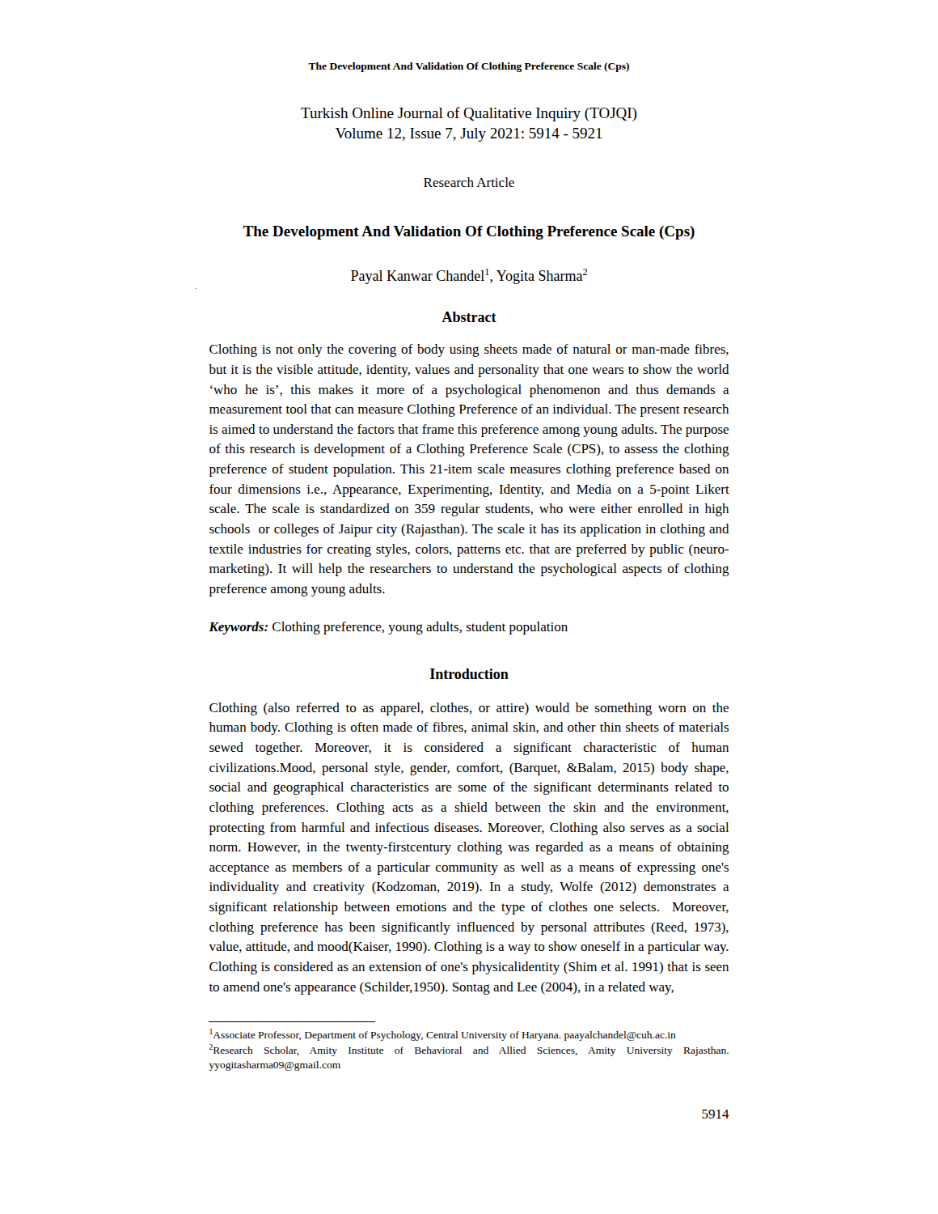The Development And Validation Of Clothing Preference Scale (Cps)
Turkish Online Journal of Qualitative Inquiry (TOJQI)
Volume 12, Issue 7, July 2021: 5914 - 5921
Research Article
The Development And Validation Of Clothing Preference Scale (Cps)
Payal Kanwar Chandel1, Yogita Sharma2
.
Abstract
Clothing is not only the covering of body using sheets made of natural or man-made fibres, but it is the visible attitude, identity, values and personality that one wears to show the world ‘who he is’, this makes it more of a psychological phenomenon and thus demands a measurement tool that can measure Clothing Preference of an individual. The present research is aimed to understand the factors that frame this preference among young adults. The purpose of this research is development of a Clothing Preference Scale (CPS), to assess the clothing preference of student population. This 21-item scale measures clothing preference based on four dimensions i.e., Appearance, Experimenting, Identity, and Media on a 5-point Likert scale. The scale is standardized on 359 regular students, who were either enrolled in high schools or colleges of Jaipur city (Rajasthan). The scale it has its application in clothing and textile industries for creating styles, colors, patterns etc. that are preferred by public (neuro-marketing). It will help the researchers to understand the psychological aspects of clothing preference among young adults.
Keywords: Clothing preference, young adults, student population
Introduction
Clothing (also referred to as apparel, clothes, or attire) would be something worn on the human body. Clothing is often made of fibres, animal skin, and other thin sheets of materials sewed together. Moreover, it is considered a significant characteristic of human civilizations.Mood, personal style, gender, comfort, (Barquet, &Balam, 2015) body shape, social and geographical characteristics are some of the significant determinants related to clothing preferences. Clothing acts as a shield between the skin and the environment, protecting from harmful and infectious diseases. Moreover, Clothing also serves as a social norm. However, in the twenty-firstcentury clothing was regarded as a means of obtaining acceptance as members of a particular community as well as a means of expressing one's individuality and creativity (Kodzoman, 2019). In a study, Wolfe (2012) demonstrates a significant relationship between emotions and the type of clothes one selects. Moreover, clothing preference has been significantly influenced by personal attributes (Reed, 1973), value, attitude, and mood(Kaiser, 1990). Clothing is a way to show oneself in a particular way. Clothing is considered as an extension of one's physicalidentity (Shim et al. 1991) that is seen to amend one's appearance (Schilder,1950). Sontag and Lee (2004), in a related way,
1Associate Professor, Department of Psychology, Central University of Haryana. paayalchandel@cuh.ac.in
2Research Scholar, Amity Institute of Behavioral and Allied Sciences, Amity University Rajasthan. yyogitasharma09@gmail.com
5914